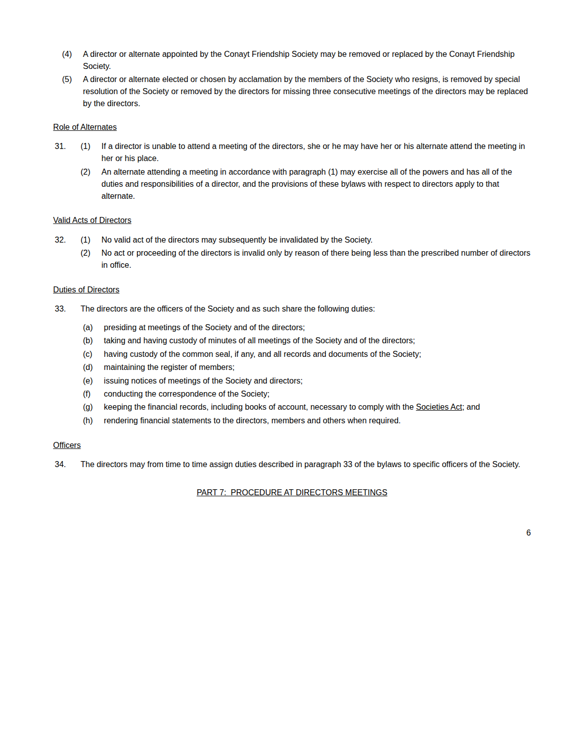(4)
A director or alternate appointed by the Conayt Friendship Society may be removed or replaced by the Conayt Friendship Society.
(5)
A director or alternate elected or chosen by acclamation by the members of the Society who resigns, is removed by special resolution of the Society or removed by the directors for missing three consecutive meetings of the directors may be replaced by the directors.
Role of Alternates
31.
(1)
If a director is unable to attend a meeting of the directors, she or he may have her or his alternate attend the meeting in her or his place.
(2)
An alternate attending a meeting in accordance with paragraph (1) may exercise all of the powers and has all of the duties and responsibilities of a director, and the provisions of these bylaws with respect to directors apply to that alternate.
Valid Acts of Directors
32.
(1)
No valid act of the directors may subsequently be invalidated by the Society.
(2)
No act or proceeding of the directors is invalid only by reason of there being less than the prescribed number of directors in office.
Duties of Directors
33.
The directors are the officers of the Society and as such share the following duties:
(a) presiding at meetings of the Society and of the directors;
(b) taking and having custody of minutes of all meetings of the Society and of the directors;
(c) having custody of the common seal, if any, and all records and documents of the Society;
(d) maintaining the register of members;
(e) issuing notices of meetings of the Society and directors;
(f) conducting the correspondence of the Society;
(g) keeping the financial records, including books of account, necessary to comply with the Societies Act; and
(h) rendering financial statements to the directors, members and others when required.
Officers
34.
The directors may from time to time assign duties described in paragraph 33 of the bylaws to specific officers of the Society.
PART 7: PROCEDURE AT DIRECTORS MEETINGS
6